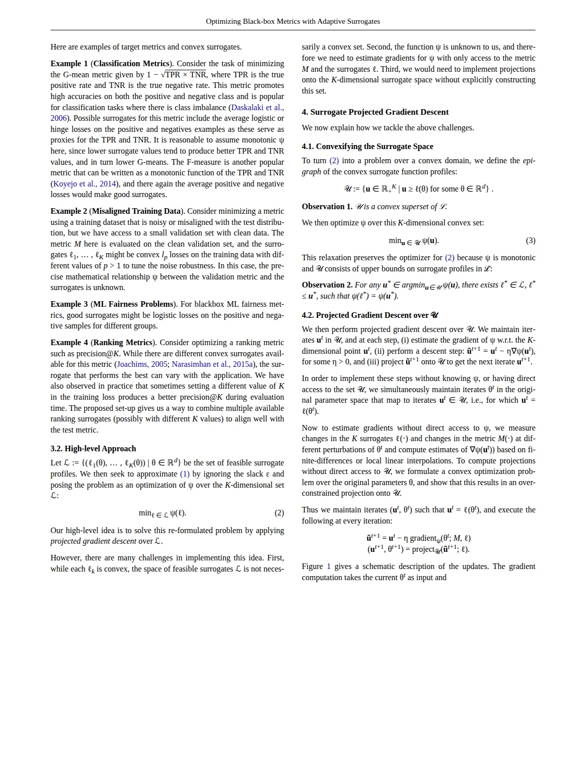Optimizing Black-box Metrics with Adaptive Surrogates
Here are examples of target metrics and convex surrogates.
Example 1 (Classification Metrics). Consider the task of minimizing the G-mean metric given by 1 − √TPR × TNR, where TPR is the true positive rate and TNR is the true negative rate. This metric promotes high accuracies on both the positive and negative class and is popular for classification tasks where there is class imbalance (Daskalaki et al., 2006). Possible surrogates for this metric include the average logistic or hinge losses on the positive and negatives examples as these serve as proxies for the TPR and TNR. It is reasonable to assume monotonic ψ here, since lower surrogate values tend to produce better TPR and TNR values, and in turn lower G-means. The F-measure is another popular metric that can be written as a monotonic function of the TPR and TNR (Koyejo et al., 2014), and there again the average positive and negative losses would make good surrogates.
Example 2 (Misaligned Training Data). Consider minimizing a metric using a training dataset that is noisy or misaligned with the test distribution, but we have access to a small validation set with clean data. The metric M here is evaluated on the clean validation set, and the surrogates ℓ1, … , ℓK might be convex lp losses on the training data with different values of p > 1 to tune the noise robustness. In this case, the precise mathematical relationship ψ between the validation metric and the surrogates is unknown.
Example 3 (ML Fairness Problems). For blackbox ML fairness metrics, good surrogates might be logistic losses on the positive and negative samples for different groups.
Example 4 (Ranking Metrics). Consider optimizing a ranking metric such as precision@K. While there are different convex surrogates available for this metric (Joachims, 2005; Narasimhan et al., 2015a), the surrogate that performs the best can vary with the application. We have also observed in practice that sometimes setting a different value of K in the training loss produces a better precision@K during evaluation time. The proposed set-up gives us a way to combine multiple available ranking surrogates (possibly with different K values) to align well with the test metric.
3.2. High-level Approach
Let ℒ := {(ℓ1(θ), … , ℓK(θ)) | θ ∈ ℝd} be the set of feasible surrogate profiles. We then seek to approximate (1) by ignoring the slack ε and posing the problem as an optimization of ψ over the K-dimensional set ℒ:
(2) minℓ ∈ ℒ ψ(ℓ).
Our high-level idea is to solve this re-formulated problem by applying projected gradient descent over ℒ.
However, there are many challenges in implementing this idea. First, while each ℓk is convex, the space of feasible surrogates ℒ is not necessarily a convex set. Second, the function ψ is unknown to us, and therefore we need to estimate gradients for ψ with only access to the metric M and the surrogates ℓ. Third, we would need to implement projections onto the K-dimensional surrogate space without explicitly constructing this set.
4. Surrogate Projected Gradient Descent
We now explain how we tackle the above challenges.
4.1. Convexifying the Surrogate Space
To turn (2) into a problem over a convex domain, we define the epigraph of the convex surrogate function profiles:
𝒰 := {u ∈ ℝ+K | u ≥ ℓ(θ) for some θ ∈ ℝd} .
Observation 1. 𝒰 is a convex superset of ℒ.
We then optimize ψ over this K-dimensional convex set:
(3) minu ∈ 𝒰 ψ(u).
This relaxation preserves the optimizer for (2) because ψ is monotonic and 𝒰 consists of upper bounds on surrogate profiles in ℒ:
Observation 2. For any u* ∈ argminu∈𝒰 ψ(u), there exists ℓ* ∈ ℒ, ℓ* ≤ u*, such that ψ(ℓ*) = ψ(u*).
4.2. Projected Gradient Descent over 𝒰
We then perform projected gradient descent over 𝒰. We maintain iterates ut in 𝒰, and at each step, (i) estimate the gradient of ψ w.r.t. the K-dimensional point ut, (ii) perform a descent step: ũt+1 = ut − η∇ψ(ut), for some η > 0, and (iii) project ũt+1 onto 𝒰 to get the next iterate ut+1.
In order to implement these steps without knowing ψ, or having direct access to the set 𝒰, we simultaneously maintain iterates θt in the original parameter space that map to iterates ut ∈ 𝒰, i.e., for which ut = ℓ(θt).
Now to estimate gradients without direct access to ψ, we measure changes in the K surrogates ℓ(·) and changes in the metric M(·) at different perturbations of θt and compute estimates of ∇ψ(ut)) based on finite-differences or local linear interpolations. To compute projections without direct access to 𝒰, we formulate a convex optimization problem over the original parameters θ, and show that this results in an over-constrained projection onto 𝒰.
Thus we maintain iterates (ut, θt) such that ut = ℓ(θt), and execute the following at every iteration:
ũt+1 = ut − η gradientψ(θt; M, ℓ)
(ut+1, θt+1) = project𝒰(ũt+1; ℓ).
Figure 1 gives a schematic description of the updates. The gradient computation takes the current θt as input and